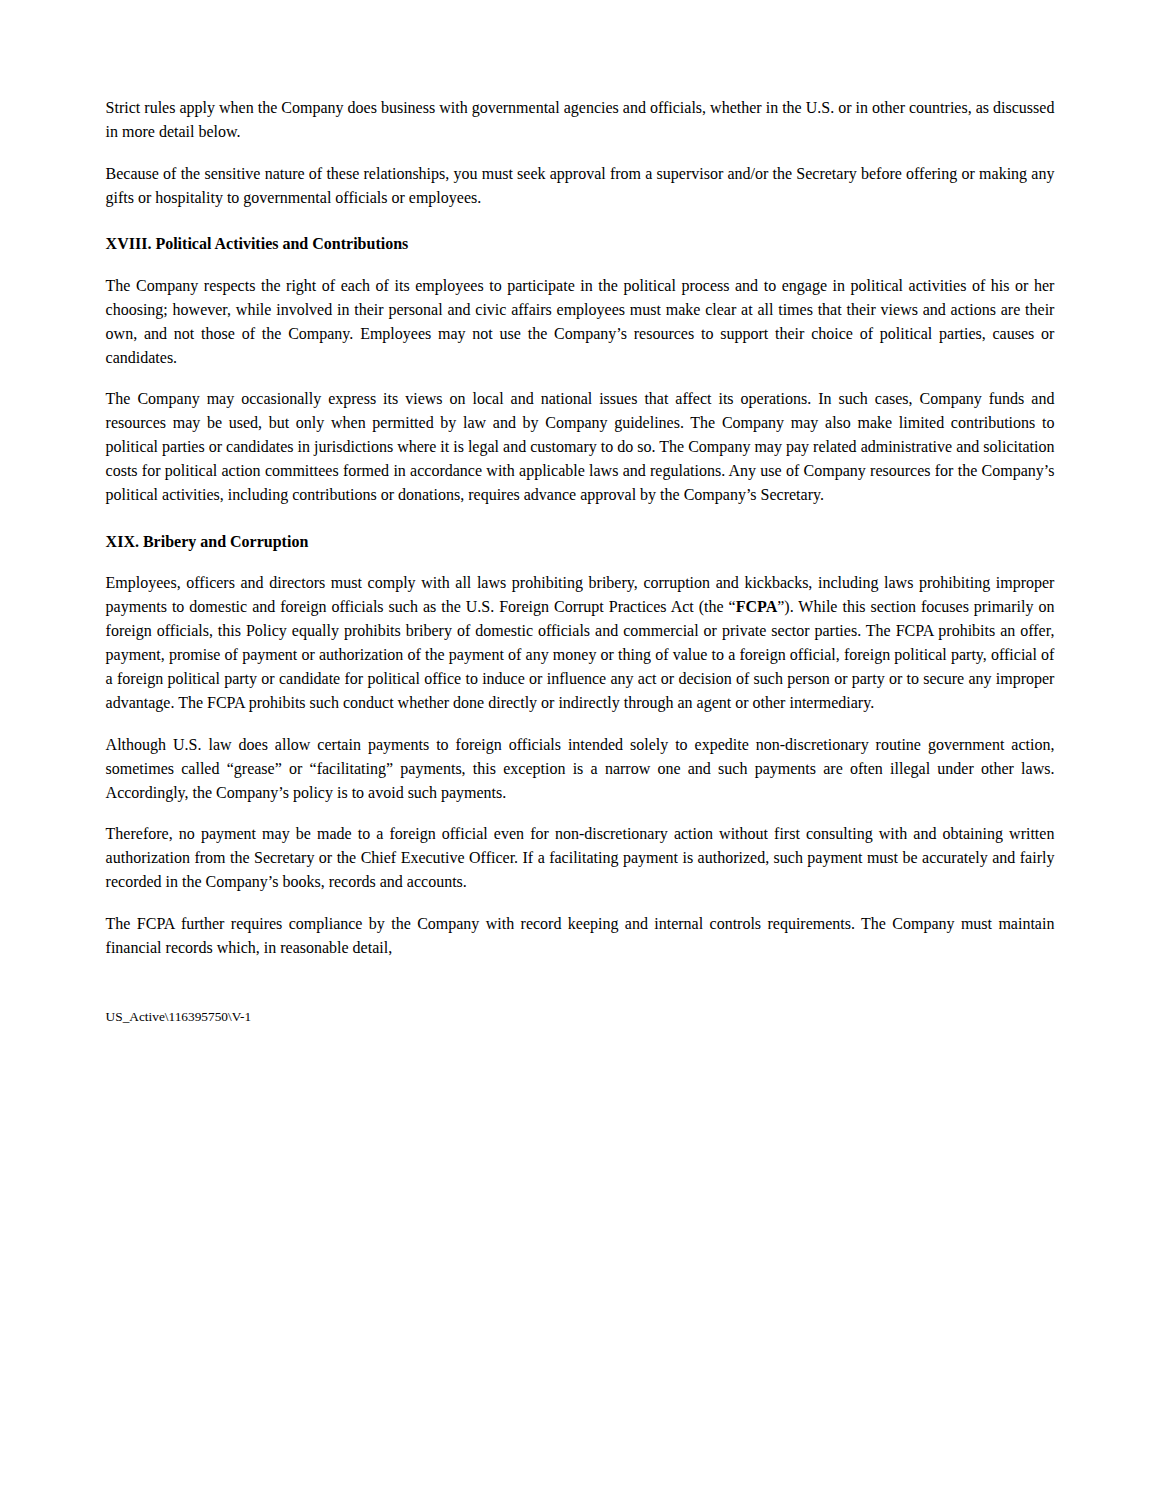Strict rules apply when the Company does business with governmental agencies and officials, whether in the U.S. or in other countries, as discussed in more detail below.
Because of the sensitive nature of these relationships, you must seek approval from a supervisor and/or the Secretary before offering or making any gifts or hospitality to governmental officials or employees.
XVIII. Political Activities and Contributions
The Company respects the right of each of its employees to participate in the political process and to engage in political activities of his or her choosing; however, while involved in their personal and civic affairs employees must make clear at all times that their views and actions are their own, and not those of the Company. Employees may not use the Company’s resources to support their choice of political parties, causes or candidates.
The Company may occasionally express its views on local and national issues that affect its operations. In such cases, Company funds and resources may be used, but only when permitted by law and by Company guidelines. The Company may also make limited contributions to political parties or candidates in jurisdictions where it is legal and customary to do so. The Company may pay related administrative and solicitation costs for political action committees formed in accordance with applicable laws and regulations. Any use of Company resources for the Company’s political activities, including contributions or donations, requires advance approval by the Company’s Secretary.
XIX. Bribery and Corruption
Employees, officers and directors must comply with all laws prohibiting bribery, corruption and kickbacks, including laws prohibiting improper payments to domestic and foreign officials such as the U.S. Foreign Corrupt Practices Act (the “FCPA”). While this section focuses primarily on foreign officials, this Policy equally prohibits bribery of domestic officials and commercial or private sector parties. The FCPA prohibits an offer, payment, promise of payment or authorization of the payment of any money or thing of value to a foreign official, foreign political party, official of a foreign political party or candidate for political office to induce or influence any act or decision of such person or party or to secure any improper advantage. The FCPA prohibits such conduct whether done directly or indirectly through an agent or other intermediary.
Although U.S. law does allow certain payments to foreign officials intended solely to expedite non-discretionary routine government action, sometimes called “grease” or “facilitating” payments, this exception is a narrow one and such payments are often illegal under other laws. Accordingly, the Company’s policy is to avoid such payments.
Therefore, no payment may be made to a foreign official even for non-discretionary action without first consulting with and obtaining written authorization from the Secretary or the Chief Executive Officer. If a facilitating payment is authorized, such payment must be accurately and fairly recorded in the Company’s books, records and accounts.
The FCPA further requires compliance by the Company with record keeping and internal controls requirements. The Company must maintain financial records which, in reasonable detail,
US_Active\116395750\V-1